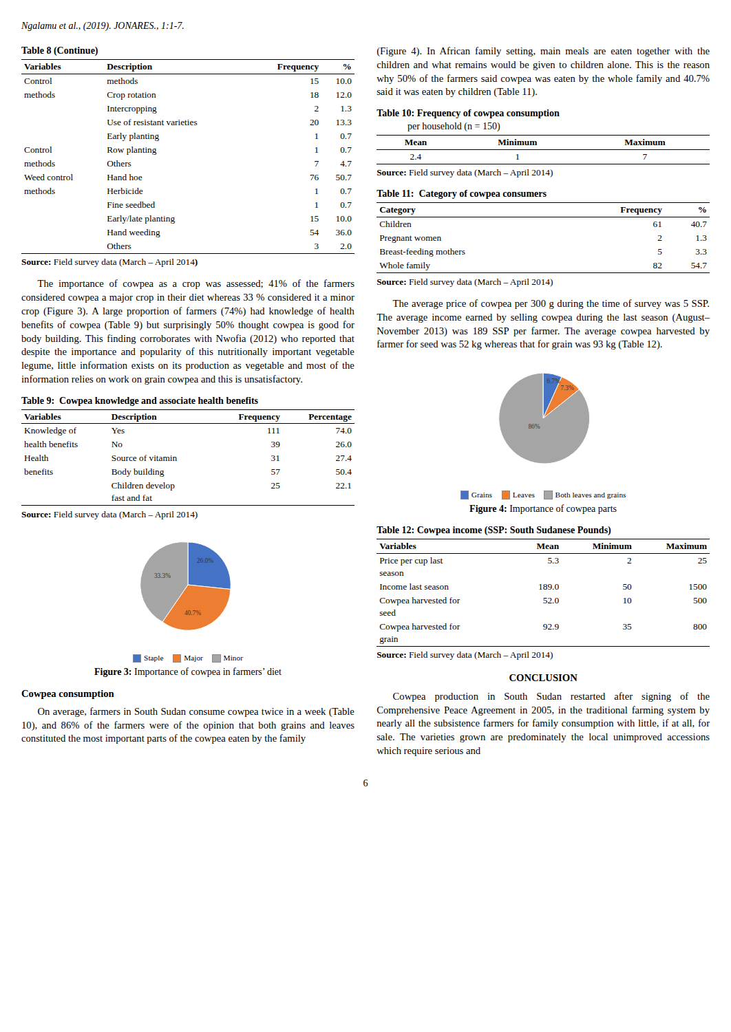Ngalamu et al., (2019). JONARES., 1:1-7.
Table 8 (Continue)
| Variables | Description | Frequency | % |
| --- | --- | --- | --- |
| Control | methods | 15 | 10.0 |
| methods | Crop rotation | 18 | 12.0 |
| | Intercropping | 2 | 1.3 |
| | Use of resistant varieties | 20 | 13.3 |
| | Early planting | 1 | 0.7 |
| Control | Row planting | 1 | 0.7 |
| methods | Others | 7 | 4.7 |
| Weed control | Hand hoe | 76 | 50.7 |
| methods | Herbicide | 1 | 0.7 |
| | Fine seedbed | 1 | 0.7 |
| | Early/late planting | 15 | 10.0 |
| | Hand weeding | 54 | 36.0 |
| | Others | 3 | 2.0 |
Source: Field survey data (March – April 2014)
The importance of cowpea as a crop was assessed; 41% of the farmers considered cowpea a major crop in their diet whereas 33 % considered it a minor crop (Figure 3). A large proportion of farmers (74%) had knowledge of health benefits of cowpea (Table 9) but surprisingly 50% thought cowpea is good for body building. This finding corroborates with Nwofia (2012) who reported that despite the importance and popularity of this nutritionally important vegetable legume, little information exists on its production as vegetable and most of the information relies on work on grain cowpea and this is unsatisfactory.
Table 9: Cowpea knowledge and associate health benefits
| Variables | Description | Frequency | Percentage |
| --- | --- | --- | --- |
| Knowledge of | Yes | 111 | 74.0 |
| health benefits | No | 39 | 26.0 |
| Health | Source of vitamin | 31 | 27.4 |
| benefits | Body building | 57 | 50.4 |
| | Children develop fast and fat | 25 | 22.1 |
Source: Field survey data (March – April 2014)
26.0% 40.7% 33.3%
Staple Major Minor
Figure 3: Importance of cowpea in farmers’ diet
Cowpea consumption
On average, farmers in South Sudan consume cowpea twice in a week (Table 10), and 86% of the farmers were of the opinion that both grains and leaves constituted the most important parts of the cowpea eaten by the family
(Figure 4). In African family setting, main meals are eaten together with the children and what remains would be given to children alone. This is the reason why 50% of the farmers said cowpea was eaten by the whole family and 40.7% said it was eaten by children (Table 11).
Table 10: Frequency of cowpea consumption per household (n = 150)
| Mean | Minimum | Maximum |
| --- | --- | --- |
| 2.4 | 1 | 7 |
Source: Field survey data (March – April 2014)
Table 11: Category of cowpea consumers
| Category | Frequency | % |
| --- | --- | --- |
| Children | 61 | 40.7 |
| Pregnant women | 2 | 1.3 |
| Breast-feeding mothers | 5 | 3.3 |
| Whole family | 82 | 54.7 |
Source: Field survey data (March – April 2014)
The average price of cowpea per 300 g during the time of survey was 5 SSP. The average income earned by selling cowpea during the last season (August–November 2013) was 189 SSP per farmer. The average cowpea harvested by farmer for seed was 52 kg whereas that for grain was 93 kg (Table 12).
6.7% 7.3% 86%
Grains Leaves Both leaves and grains
Figure 4: Importance of cowpea parts
Table 12: Cowpea income (SSP: South Sudanese Pounds)
| Variables | Mean | Minimum | Maximum |
| --- | --- | --- | --- |
| Price per cup last season | 5.3 | 2 | 25 |
| Income last season | 189.0 | 50 | 1500 |
| Cowpea harvested for seed | 52.0 | 10 | 500 |
| Cowpea harvested for grain | 92.9 | 35 | 800 |
Source: Field survey data (March – April 2014)
Conclusion
Cowpea production in South Sudan restarted after signing of the Comprehensive Peace Agreement in 2005, in the traditional farming system by nearly all the subsistence farmers for family consumption with little, if at all, for sale. The varieties grown are predominately the local unimproved accessions which require serious and
6